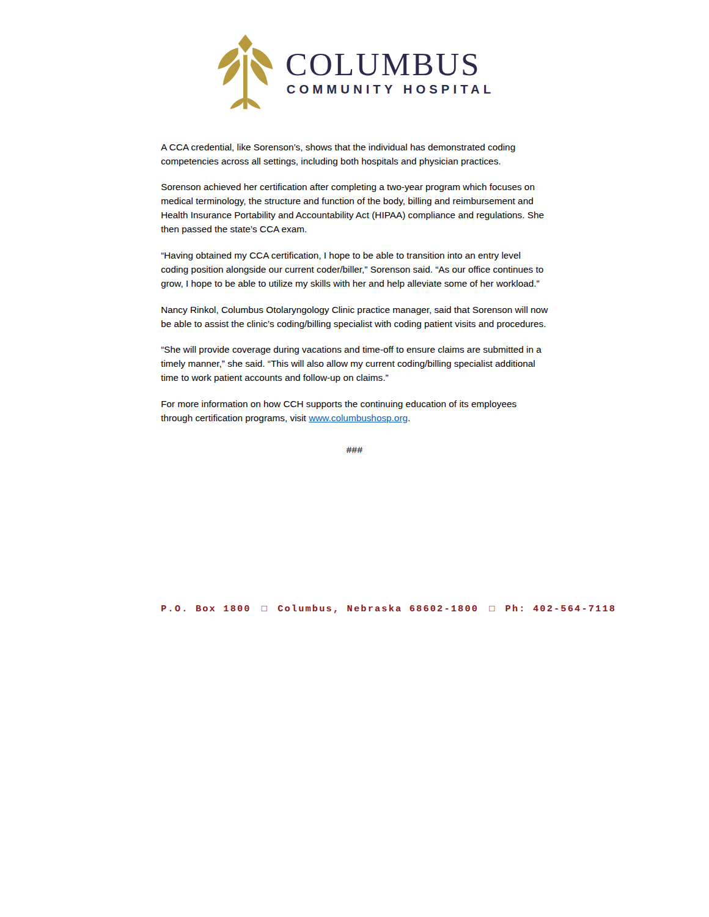COLUMBUS COMMUNITY HOSPITAL
A CCA credential, like Sorenson’s, shows that the individual has demonstrated coding competencies across all settings, including both hospitals and physician practices.
Sorenson achieved her certification after completing a two-year program which focuses on medical terminology, the structure and function of the body, billing and reimbursement and Health Insurance Portability and Accountability Act (HIPAA) compliance and regulations. She then passed the state’s CCA exam.
“Having obtained my CCA certification, I hope to be able to transition into an entry level coding position alongside our current coder/biller,” Sorenson said. “As our office continues to grow, I hope to be able to utilize my skills with her and help alleviate some of her workload.”
Nancy Rinkol, Columbus Otolaryngology Clinic practice manager, said that Sorenson will now be able to assist the clinic’s coding/billing specialist with coding patient visits and procedures.
“She will provide coverage during vacations and time-off to ensure claims are submitted in a timely manner,” she said. “This will also allow my current coding/billing specialist additional time to work patient accounts and follow-up on claims.”
For more information on how CCH supports the continuing education of its employees through certification programs, visit www.columbushosp.org.
###
P.O. Box 1800 □ Columbus, Nebraska 68602-1800 □ Ph: 402-564-7118